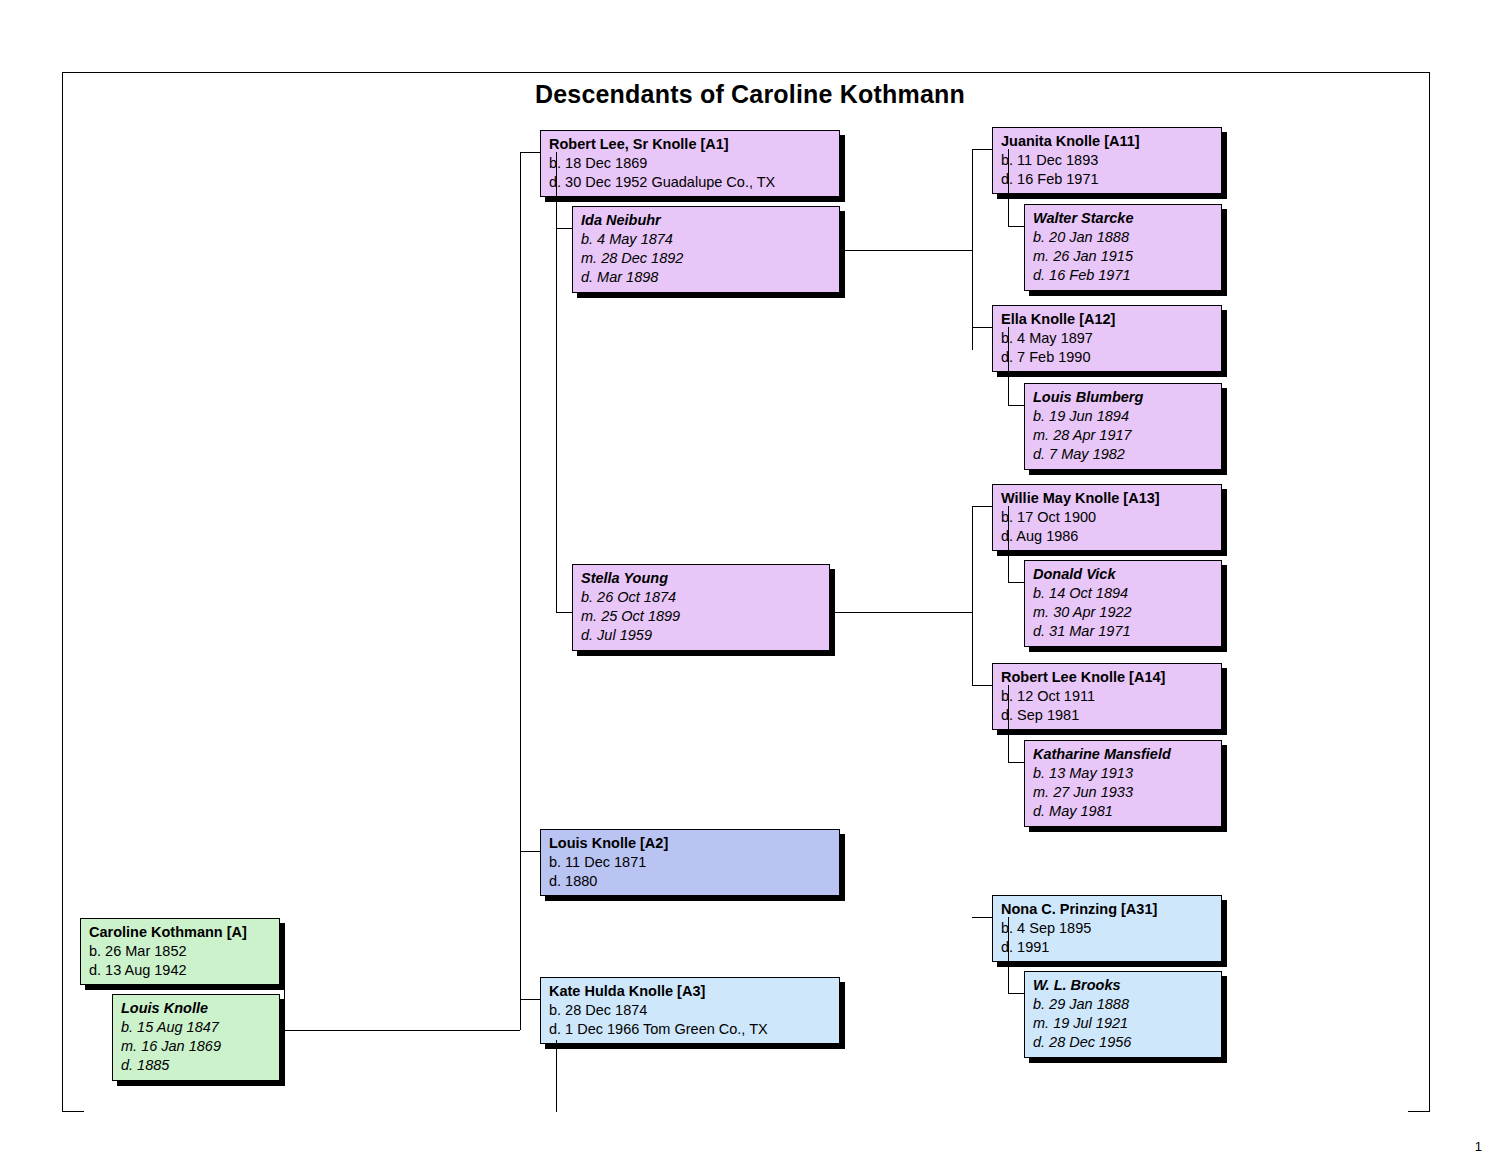Descendants of Caroline Kothmann
Caroline Kothmann [A]
b. 26 Mar 1852
d. 13 Aug 1942
Louis Knolle
b. 15 Aug 1847
m. 16 Jan 1869
d. 1885
Robert Lee, Sr Knolle [A1]
b. 18 Dec 1869
d. 30 Dec 1952 Guadalupe Co., TX
Ida Neibuhr
b. 4 May 1874
m. 28 Dec 1892
d. Mar 1898
Stella Young
b. 26 Oct 1874
m. 25 Oct 1899
d. Jul 1959
Louis Knolle [A2]
b. 11 Dec 1871
d. 1880
Kate Hulda Knolle [A3]
b. 28 Dec 1874
d. 1 Dec 1966 Tom Green Co., TX
Juanita Knolle [A11]
b. 11 Dec 1893
d. 16 Feb 1971
Walter Starcke
b. 20 Jan 1888
m. 26 Jan 1915
d. 16 Feb 1971
Ella Knolle [A12]
b. 4 May 1897
d. 7 Feb 1990
Louis Blumberg
b. 19 Jun 1894
m. 28 Apr 1917
d. 7 May 1982
Willie May Knolle [A13]
b. 17 Oct 1900
d. Aug 1986
Donald Vick
b. 14 Oct 1894
m. 30 Apr 1922
d. 31 Mar 1971
Robert Lee Knolle [A14]
b. 12 Oct 1911
d. Sep 1981
Katharine Mansfield
b. 13 May 1913
m. 27 Jun 1933
d. May 1981
Nona C. Prinzing [A31]
b. 4 Sep 1895
d. 1991
W. L. Brooks
b. 29 Jan 1888
m. 19 Jul 1921
d. 28 Dec 1956
1